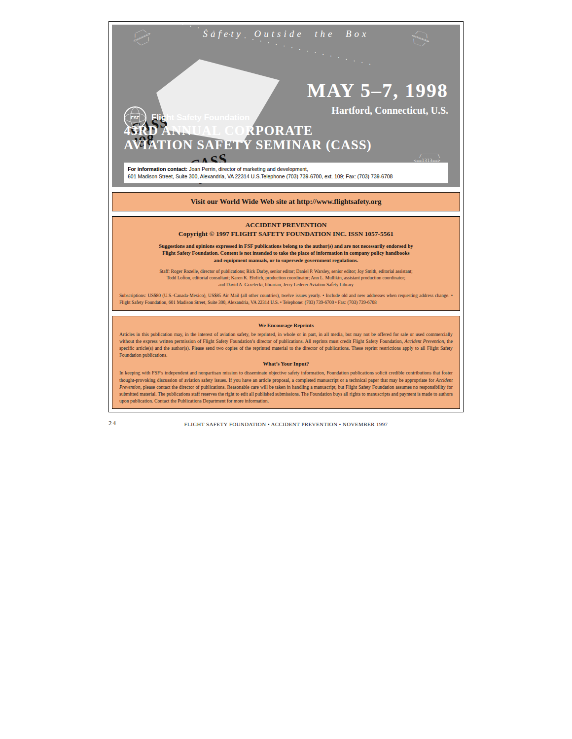Safety Outside the Box
___ / \ <=====> \___/
___ / \ <=====> \___/
______ / \ <==1313==> \______/
CASS
’98
CASS
’98
MAY 5–7, 1998
Hartford, Connecticut, U.S.
FSF
Flight Safety Foundation
43RD ANNUAL CORPORATE
AVIATION SAFETY SEMINAR (CASS)
For information contact: Joan Perrin, director of marketing and development,
601 Madison Street, Suite 300, Alexandria, VA 22314 U.S.Telephone (703) 739-6700, ext. 109; Fax: (703) 739-6708
Visit our World Wide Web site at http://www.flightsafety.org
ACCIDENT PREVENTION
Copyright © 1997 FLIGHT SAFETY FOUNDATION INC. ISSN 1057-5561
Suggestions and opinions expressed in FSF publications belong to the author(s) and are not necessarily endorsed by
Flight Safety Foundation. Content is not intended to take the place of information in company policy handbooks
and equipment manuals, or to supersede government regulations.
Staff: Roger Rozelle, director of publications; Rick Darby, senior editor; Daniel P. Warsley, senior editor; Joy Smith, editorial assistant;
Todd Lofton, editorial consultant; Karen K. Ehrlich, production coordinator; Ann L. Mullikin, assistant production coordinator;
and David A. Grzelecki, librarian, Jerry Lederer Aviation Safety Library
Subscriptions: US$80 (U.S.-Canada-Mexico), US$85 Air Mail (all other countries), twelve issues yearly. • Include old and new addresses when requesting address change. • Flight Safety Foundation, 601 Madison Street, Suite 300, Alexandria, VA 22314 U.S. • Telephone: (703) 739-6700 • Fax: (703) 739-6708
We Encourage Reprints
Articles in this publication may, in the interest of aviation safety, be reprinted, in whole or in part, in all media, but may not be offered for sale or used commercially without the express written permission of Flight Safety Foundation’s director of publications. All reprints must credit Flight Safety Foundation, Accident Prevention, the specific article(s) and the author(s). Please send two copies of the reprinted material to the director of publications. These reprint restrictions apply to all Flight Safety Foundation publications.
What’s Your Input?
In keeping with FSF’s independent and nonpartisan mission to disseminate objective safety information, Foundation publications solicit credible contributions that foster thought-provoking discussion of aviation safety issues. If you have an article proposal, a completed manuscript or a technical paper that may be appropriate for Accident Prevention, please contact the director of publications. Reasonable care will be taken in handling a manuscript, but Flight Safety Foundation assumes no responsibility for submitted material. The publications staff reserves the right to edit all published submissions. The Foundation buys all rights to manuscripts and payment is made to authors upon publication. Contact the Publications Department for more information.
24
FLIGHT SAFETY FOUNDATION • ACCIDENT PREVENTION • NOVEMBER 1997